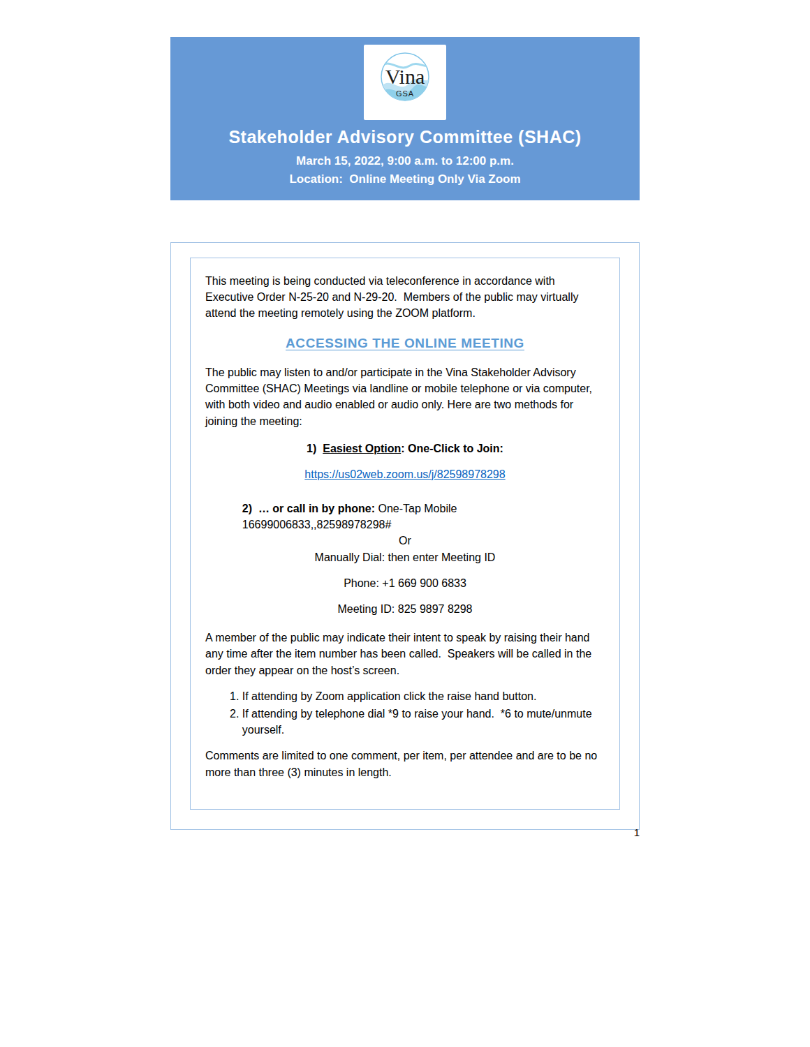Vina GSA
Stakeholder Advisory Committee (SHAC)
March 15, 2022, 9:00 a.m. to 12:00 p.m.
Location: Online Meeting Only Via Zoom
This meeting is being conducted via teleconference in accordance with Executive Order N-25-20 and N-29-20. Members of the public may virtually attend the meeting remotely using the ZOOM platform.
ACCESSING THE ONLINE MEETING
The public may listen to and/or participate in the Vina Stakeholder Advisory Committee (SHAC) Meetings via landline or mobile telephone or via computer, with both video and audio enabled or audio only. Here are two methods for joining the meeting:
1) Easiest Option: One-Click to Join:
https://us02web.zoom.us/j/82598978298
2) … or call in by phone: One-Tap Mobile 16699006833,,82598978298# Or Manually Dial: then enter Meeting ID
Phone: +1 669 900 6833
Meeting ID: 825 9897 8298
A member of the public may indicate their intent to speak by raising their hand any time after the item number has been called. Speakers will be called in the order they appear on the host’s screen.
If attending by Zoom application click the raise hand button.
If attending by telephone dial *9 to raise your hand. *6 to mute/unmute yourself.
Comments are limited to one comment, per item, per attendee and are to be no more than three (3) minutes in length.
1